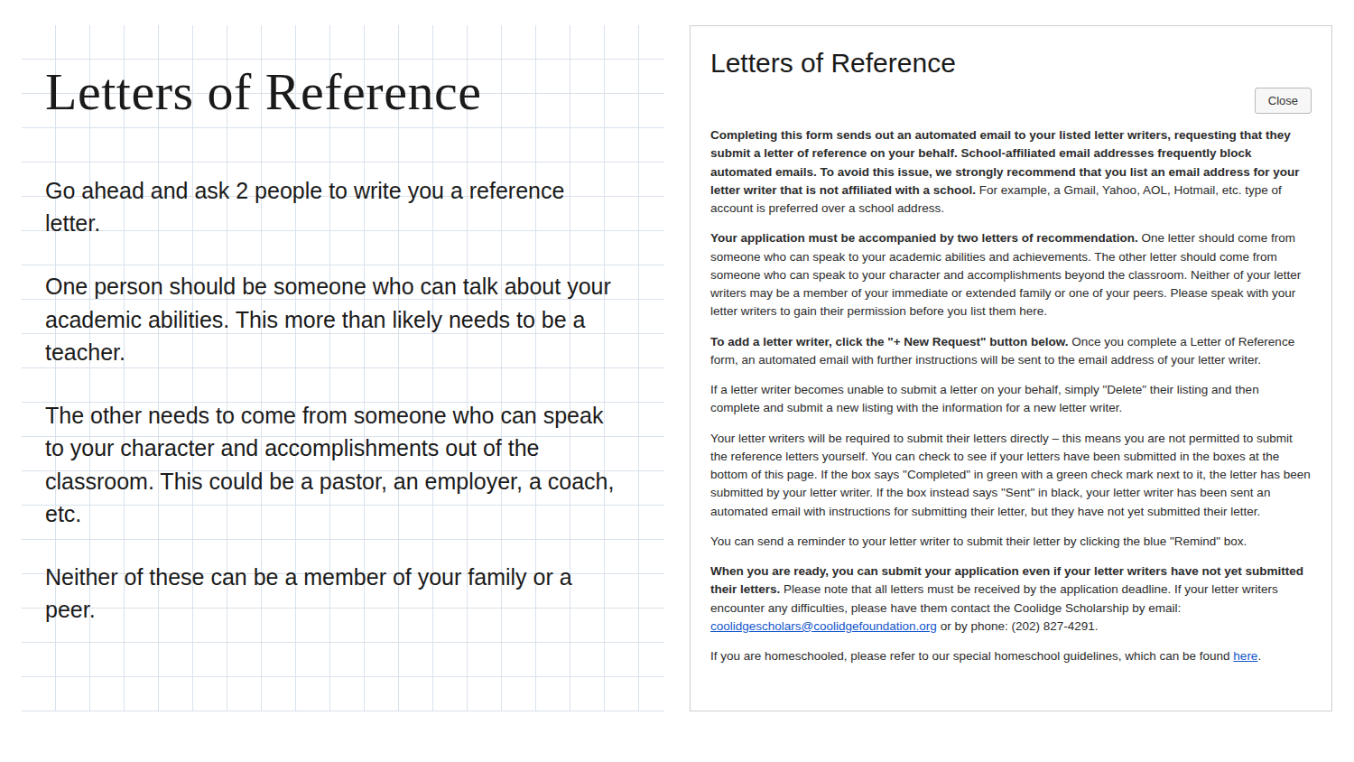Letters of Reference
Go ahead and ask 2 people to write you a reference letter.
One person should be someone who can talk about your academic abilities. This more than likely needs to be a teacher.
The other needs to come from someone who can speak to your character and accomplishments out of the classroom. This could be a pastor, an employer, a coach, etc.
Neither of these can be a member of your family or a peer.
Letters of Reference
Close
Completing this form sends out an automated email to your listed letter writers, requesting that they submit a letter of reference on your behalf. School-affiliated email addresses frequently block automated emails. To avoid this issue, we strongly recommend that you list an email address for your letter writer that is not affiliated with a school. For example, a Gmail, Yahoo, AOL, Hotmail, etc. type of account is preferred over a school address.
Your application must be accompanied by two letters of recommendation. One letter should come from someone who can speak to your academic abilities and achievements. The other letter should come from someone who can speak to your character and accomplishments beyond the classroom. Neither of your letter writers may be a member of your immediate or extended family or one of your peers. Please speak with your letter writers to gain their permission before you list them here.
To add a letter writer, click the "+ New Request" button below. Once you complete a Letter of Reference form, an automated email with further instructions will be sent to the email address of your letter writer.
If a letter writer becomes unable to submit a letter on your behalf, simply "Delete" their listing and then complete and submit a new listing with the information for a new letter writer.
Your letter writers will be required to submit their letters directly – this means you are not permitted to submit the reference letters yourself. You can check to see if your letters have been submitted in the boxes at the bottom of this page. If the box says "Completed" in green with a green check mark next to it, the letter has been submitted by your letter writer. If the box instead says "Sent" in black, your letter writer has been sent an automated email with instructions for submitting their letter, but they have not yet submitted their letter.
You can send a reminder to your letter writer to submit their letter by clicking the blue "Remind" box.
When you are ready, you can submit your application even if your letter writers have not yet submitted their letters. Please note that all letters must be received by the application deadline. If your letter writers encounter any difficulties, please have them contact the Coolidge Scholarship by email: coolidgescholars@coolidgefoundation.org or by phone: (202) 827-4291.
If you are homeschooled, please refer to our special homeschool guidelines, which can be found here.